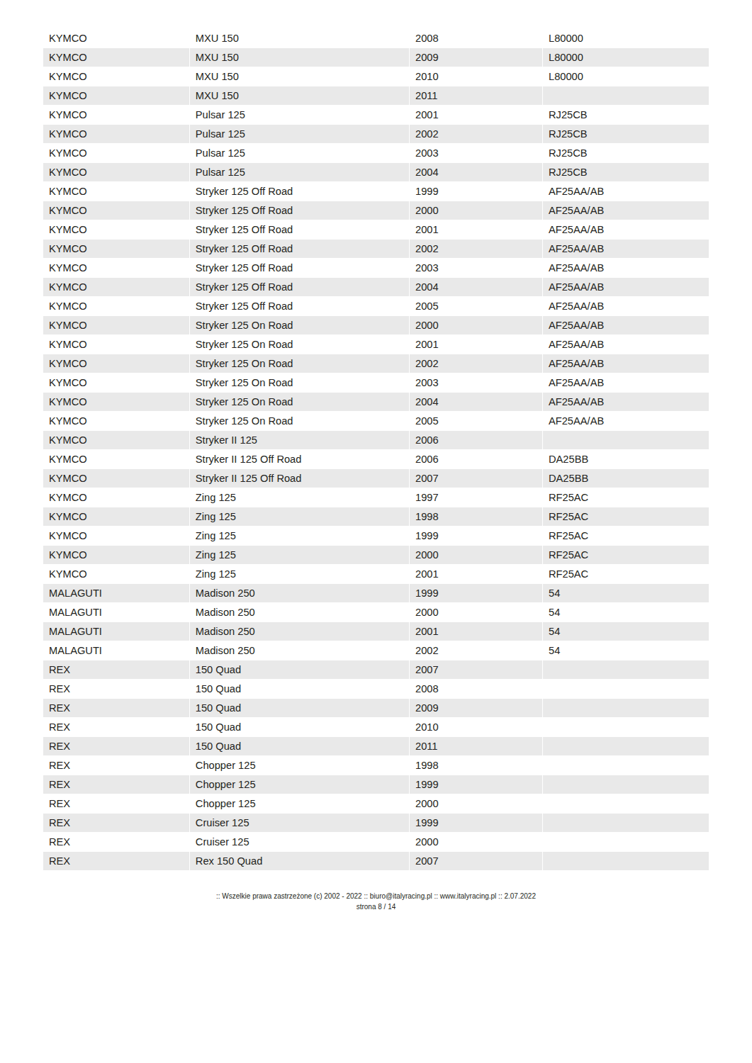| KYMCO | MXU 150 | 2008 | L80000 |
| KYMCO | MXU 150 | 2009 | L80000 |
| KYMCO | MXU 150 | 2010 | L80000 |
| KYMCO | MXU 150 | 2011 | |
| KYMCO | Pulsar 125 | 2001 | RJ25CB |
| KYMCO | Pulsar 125 | 2002 | RJ25CB |
| KYMCO | Pulsar 125 | 2003 | RJ25CB |
| KYMCO | Pulsar 125 | 2004 | RJ25CB |
| KYMCO | Stryker 125 Off Road | 1999 | AF25AA/AB |
| KYMCO | Stryker 125 Off Road | 2000 | AF25AA/AB |
| KYMCO | Stryker 125 Off Road | 2001 | AF25AA/AB |
| KYMCO | Stryker 125 Off Road | 2002 | AF25AA/AB |
| KYMCO | Stryker 125 Off Road | 2003 | AF25AA/AB |
| KYMCO | Stryker 125 Off Road | 2004 | AF25AA/AB |
| KYMCO | Stryker 125 Off Road | 2005 | AF25AA/AB |
| KYMCO | Stryker 125 On Road | 2000 | AF25AA/AB |
| KYMCO | Stryker 125 On Road | 2001 | AF25AA/AB |
| KYMCO | Stryker 125 On Road | 2002 | AF25AA/AB |
| KYMCO | Stryker 125 On Road | 2003 | AF25AA/AB |
| KYMCO | Stryker 125 On Road | 2004 | AF25AA/AB |
| KYMCO | Stryker 125 On Road | 2005 | AF25AA/AB |
| KYMCO | Stryker II 125 | 2006 | |
| KYMCO | Stryker II 125 Off Road | 2006 | DA25BB |
| KYMCO | Stryker II 125 Off Road | 2007 | DA25BB |
| KYMCO | Zing 125 | 1997 | RF25AC |
| KYMCO | Zing 125 | 1998 | RF25AC |
| KYMCO | Zing 125 | 1999 | RF25AC |
| KYMCO | Zing 125 | 2000 | RF25AC |
| KYMCO | Zing 125 | 2001 | RF25AC |
| MALAGUTI | Madison 250 | 1999 | 54 |
| MALAGUTI | Madison 250 | 2000 | 54 |
| MALAGUTI | Madison 250 | 2001 | 54 |
| MALAGUTI | Madison 250 | 2002 | 54 |
| REX | 150 Quad | 2007 | |
| REX | 150 Quad | 2008 | |
| REX | 150 Quad | 2009 | |
| REX | 150 Quad | 2010 | |
| REX | 150 Quad | 2011 | |
| REX | Chopper 125 | 1998 | |
| REX | Chopper 125 | 1999 | |
| REX | Chopper 125 | 2000 | |
| REX | Cruiser 125 | 1999 | |
| REX | Cruiser 125 | 2000 | |
| REX | Rex 150 Quad | 2007 | |
:: Wszelkie prawa zastrzeżone (c) 2002 - 2022 :: biuro@italyracing.pl :: www.italyracing.pl :: 2.07.2022
strona 8 / 14